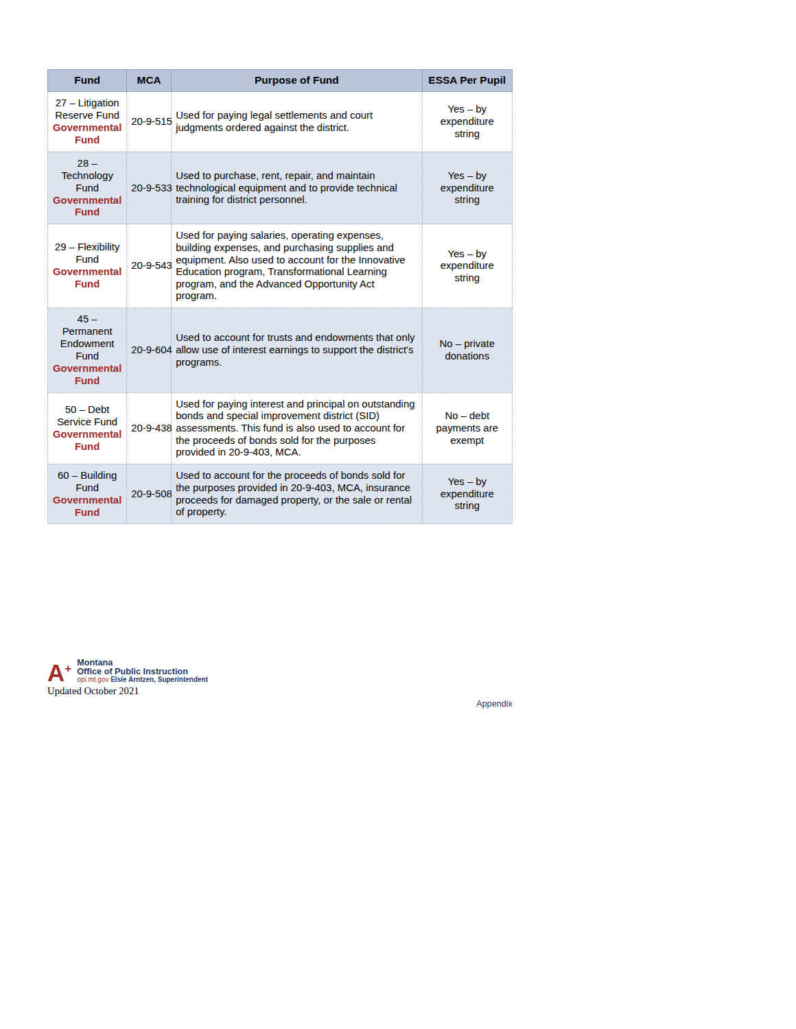| Fund | MCA | Purpose of Fund | ESSA Per Pupil |
| --- | --- | --- | --- |
| 27 – Litigation Reserve Fund Governmental Fund | 20-9-515 | Used for paying legal settlements and court judgments ordered against the district. | Yes – by expenditure string |
| 28 – Technology Fund Governmental Fund | 20-9-533 | Used to purchase, rent, repair, and maintain technological equipment and to provide technical training for district personnel. | Yes – by expenditure string |
| 29 – Flexibility Fund Governmental Fund | 20-9-543 | Used for paying salaries, operating expenses, building expenses, and purchasing supplies and equipment. Also used to account for the Innovative Education program, Transformational Learning program, and the Advanced Opportunity Act program. | Yes – by expenditure string |
| 45 – Permanent Endowment Fund Governmental Fund | 20-9-604 | Used to account for trusts and endowments that only allow use of interest earnings to support the district's programs. | No – private donations |
| 50 – Debt Service Fund Governmental Fund | 20-9-438 | Used for paying interest and principal on outstanding bonds and special improvement district (SID) assessments. This fund is also used to account for the proceeds of bonds sold for the purposes provided in 20-9-403, MCA. | No – debt payments are exempt |
| 60 – Building Fund Governmental Fund | 20-9-508 | Used to account for the proceeds of bonds sold for the purposes provided in 20-9-403, MCA, insurance proceeds for damaged property, or the sale or rental of property. | Yes – by expenditure string |
A+
Montana
Office of Public Instruction
opi.mt.gov Elsie Arntzen, Superintendent
Updated October 2021
Appendix